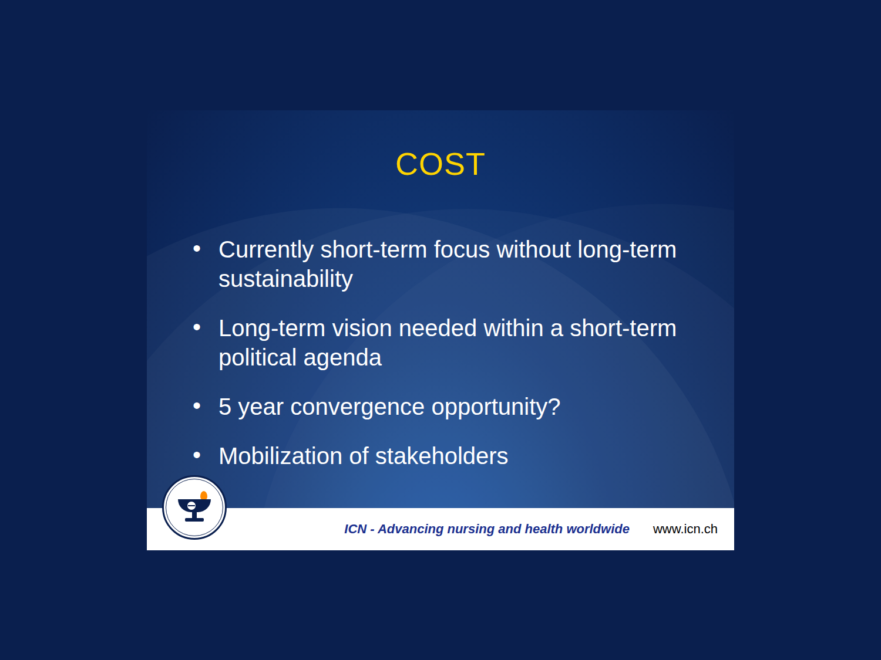COST
Currently short-term focus without long-term sustainability
Long-term vision needed within a short-term political agenda
5 year convergence opportunity?
Mobilization of stakeholders
ICN - Advancing nursing and health worldwide www.icn.ch